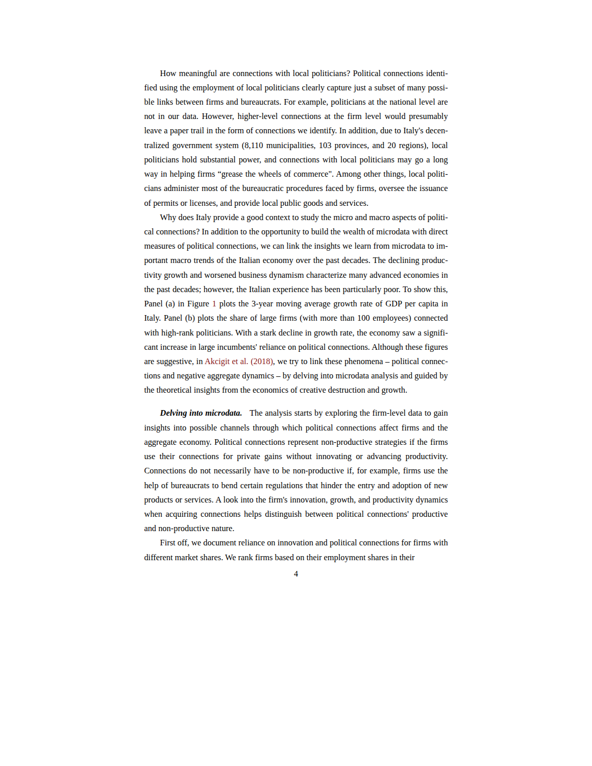How meaningful are connections with local politicians? Political connections identified using the employment of local politicians clearly capture just a subset of many possible links between firms and bureaucrats. For example, politicians at the national level are not in our data. However, higher-level connections at the firm level would presumably leave a paper trail in the form of connections we identify. In addition, due to Italy's decentralized government system (8,110 municipalities, 103 provinces, and 20 regions), local politicians hold substantial power, and connections with local politicians may go a long way in helping firms “grease the wheels of commerce". Among other things, local politicians administer most of the bureaucratic procedures faced by firms, oversee the issuance of permits or licenses, and provide local public goods and services.
Why does Italy provide a good context to study the micro and macro aspects of political connections? In addition to the opportunity to build the wealth of microdata with direct measures of political connections, we can link the insights we learn from microdata to important macro trends of the Italian economy over the past decades. The declining productivity growth and worsened business dynamism characterize many advanced economies in the past decades; however, the Italian experience has been particularly poor. To show this, Panel (a) in Figure 1 plots the 3-year moving average growth rate of GDP per capita in Italy. Panel (b) plots the share of large firms (with more than 100 employees) connected with high-rank politicians. With a stark decline in growth rate, the economy saw a significant increase in large incumbents' reliance on political connections. Although these figures are suggestive, in Akcigit et al. (2018), we try to link these phenomena – political connections and negative aggregate dynamics – by delving into microdata analysis and guided by the theoretical insights from the economics of creative destruction and growth.
Delving into microdata. The analysis starts by exploring the firm-level data to gain insights into possible channels through which political connections affect firms and the aggregate economy. Political connections represent non-productive strategies if the firms use their connections for private gains without innovating or advancing productivity. Connections do not necessarily have to be non-productive if, for example, firms use the help of bureaucrats to bend certain regulations that hinder the entry and adoption of new products or services. A look into the firm's innovation, growth, and productivity dynamics when acquiring connections helps distinguish between political connections' productive and non-productive nature.
First off, we document reliance on innovation and political connections for firms with different market shares. We rank firms based on their employment shares in their
4